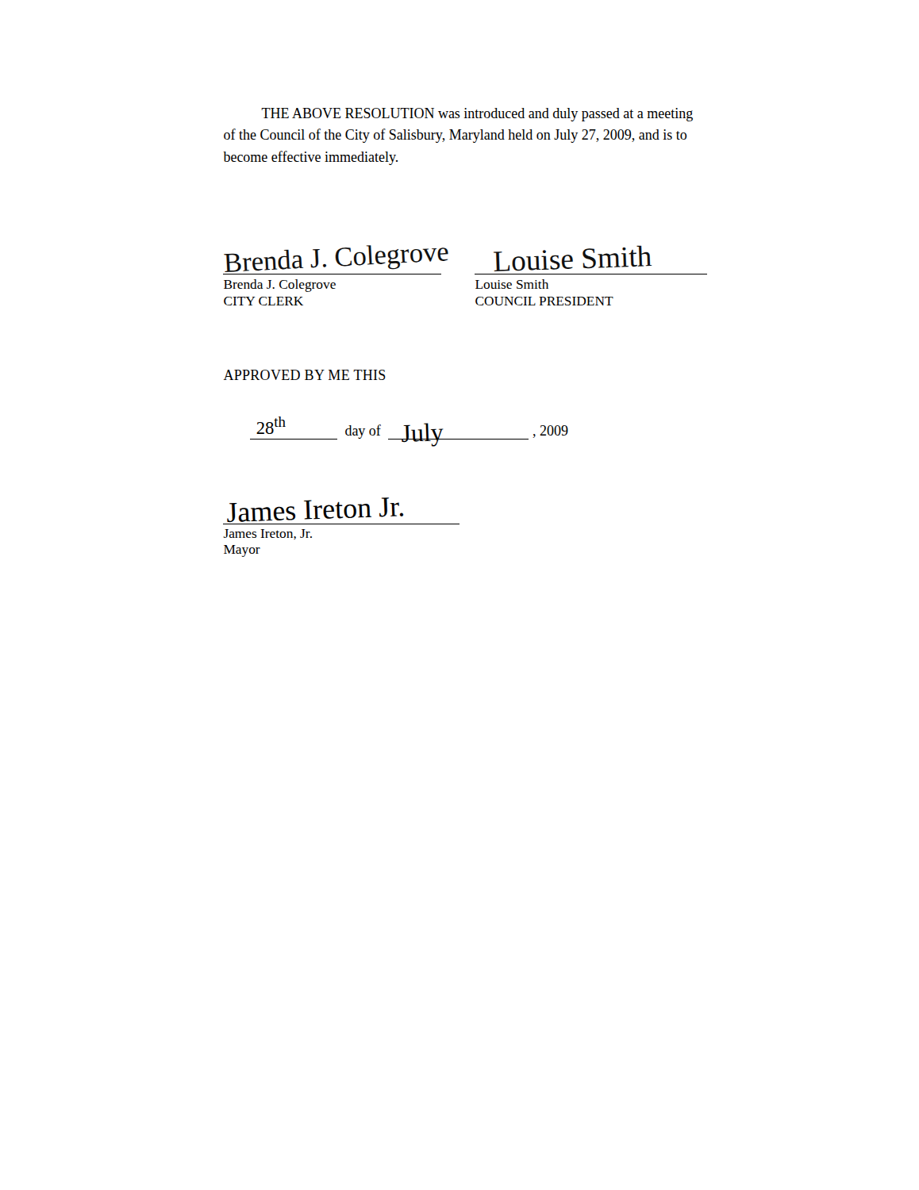THE ABOVE RESOLUTION was introduced and duly passed at a meeting of the Council of the City of Salisbury, Maryland held on July 27, 2009, and is to become effective immediately.
Brenda J. Colegrove
Brenda J. Colegrove
CITY CLERK
Louise Smith
Louise Smith
COUNCIL PRESIDENT
APPROVED BY ME THIS
28th day of July , 2009
James Ireton Jr.
James Ireton, Jr.
Mayor